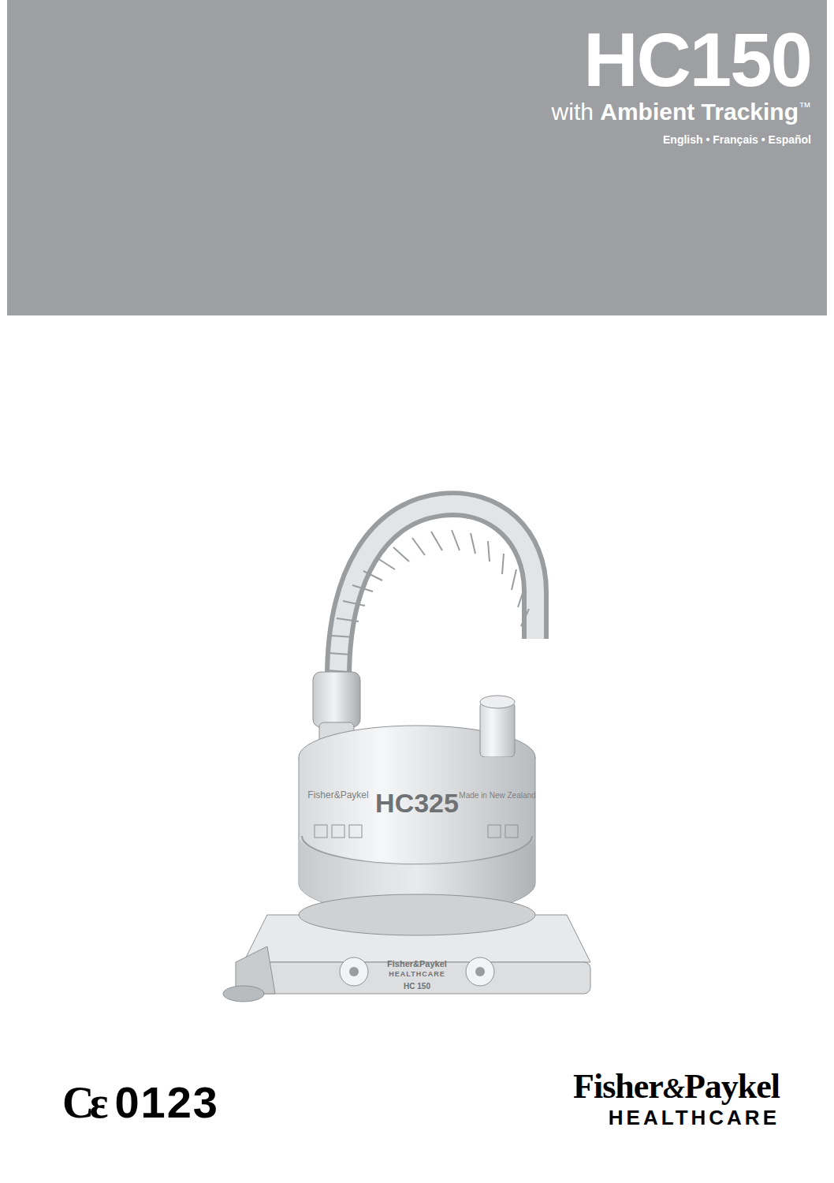HC150
with Ambient Tracking™
English • Français • Español
HC325 Fisher&Paykel Made in New Zealand Fisher&Paykel HEALTHCARE HC 150
Cε0123
Fisher&Paykel
HEALTHCARE